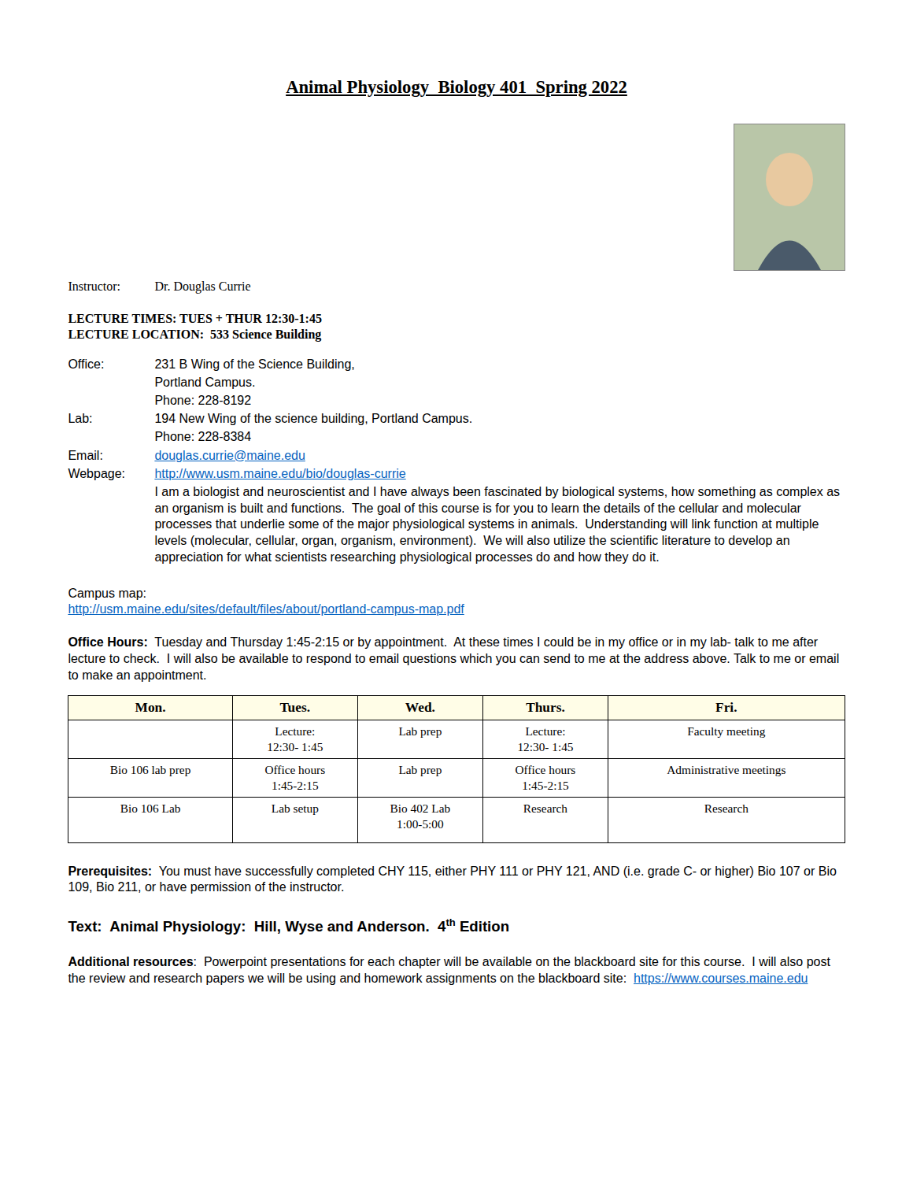Animal Physiology Biology 401 Spring 2022
| Instructor: | Dr. Douglas Currie |
LECTURE TIMES: TUES + THUR 12:30-1:45
LECTURE LOCATION: 533 Science Building
| Office: | 231 B Wing of the Science Building, |
| | Portland Campus. |
| | Phone: 228-8192 |
| Lab: | 194 New Wing of the science building, Portland Campus. |
| | Phone: 228-8384 |
| Email: | douglas.currie@maine.edu |
| Webpage: | http://www.usm.maine.edu/bio/douglas-currie |
| | I am a biologist and neuroscientist and I have always been fascinated by biological systems, how something as complex as an organism is built and functions. The goal of this course is for you to learn the details of the cellular and molecular processes that underlie some of the major physiological systems in animals. Understanding will link function at multiple levels (molecular, cellular, organ, organism, environment). We will also utilize the scientific literature to develop an appreciation for what scientists researching physiological processes do and how they do it. |
Campus map:
http://usm.maine.edu/sites/default/files/about/portland-campus-map.pdf
Office Hours: Tuesday and Thursday 1:45-2:15 or by appointment. At these times I could be in my office or in my lab- talk to me after lecture to check. I will also be available to respond to email questions which you can send to me at the address above. Talk to me or email to make an appointment.
| Mon. | Tues. | Wed. | Thurs. | Fri. |
| --- | --- | --- | --- | --- |
| | Lecture: 12:30- 1:45 | Lab prep | Lecture: 12:30- 1:45 | Faculty meeting |
| Bio 106 lab prep | Office hours 1:45-2:15 | Lab prep | Office hours 1:45-2:15 | Administrative meetings |
| Bio 106 Lab | Lab setup | Bio 402 Lab 1:00-5:00 | Research | Research |
Prerequisites: You must have successfully completed CHY 115, either PHY 111 or PHY 121, AND (i.e. grade C- or higher) Bio 107 or Bio 109, Bio 211, or have permission of the instructor.
Text: Animal Physiology: Hill, Wyse and Anderson. 4th Edition
Additional resources: Powerpoint presentations for each chapter will be available on the blackboard site for this course. I will also post the review and research papers we will be using and homework assignments on the blackboard site: https://www.courses.maine.edu